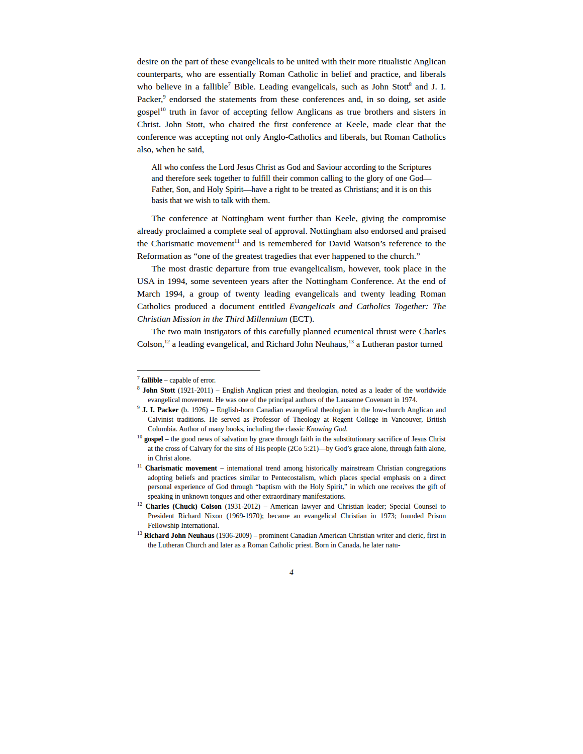desire on the part of these evangelicals to be united with their more ritualistic Anglican counterparts, who are essentially Roman Catholic in belief and practice, and liberals who believe in a fallible7 Bible. Leading evangelicals, such as John Stott8 and J. I. Packer,9 endorsed the statements from these conferences and, in so doing, set aside gospel10 truth in favor of accepting fellow Anglicans as true brothers and sisters in Christ. John Stott, who chaired the first conference at Keele, made clear that the conference was accepting not only Anglo-Catholics and liberals, but Roman Catholics also, when he said,
All who confess the Lord Jesus Christ as God and Saviour according to the Scriptures and therefore seek together to fulfill their common calling to the glory of one God—Father, Son, and Holy Spirit—have a right to be treated as Christians; and it is on this basis that we wish to talk with them.
The conference at Nottingham went further than Keele, giving the compromise already proclaimed a complete seal of approval. Nottingham also endorsed and praised the Charismatic movement11 and is remembered for David Watson’s reference to the Reformation as “one of the greatest tragedies that ever happened to the church.”
The most drastic departure from true evangelicalism, however, took place in the USA in 1994, some seventeen years after the Nottingham Conference. At the end of March 1994, a group of twenty leading evangelicals and twenty leading Roman Catholics produced a document entitled Evangelicals and Catholics Together: The Christian Mission in the Third Millennium (ECT).
The two main instigators of this carefully planned ecumenical thrust were Charles Colson,12 a leading evangelical, and Richard John Neuhaus,13 a Lutheran pastor turned
7 fallible – capable of error.
8 John Stott (1921-2011) – English Anglican priest and theologian, noted as a leader of the worldwide evangelical movement. He was one of the principal authors of the Lausanne Covenant in 1974.
9 J. I. Packer (b. 1926) – English-born Canadian evangelical theologian in the low-church Anglican and Calvinist traditions. He served as Professor of Theology at Regent College in Vancouver, British Columbia. Author of many books, including the classic Knowing God.
10 gospel – the good news of salvation by grace through faith in the substitutionary sacrifice of Jesus Christ at the cross of Calvary for the sins of His people (2Co 5:21)—by God’s grace alone, through faith alone, in Christ alone.
11 Charismatic movement – international trend among historically mainstream Christian congregations adopting beliefs and practices similar to Pentecostalism, which places special emphasis on a direct personal experience of God through “baptism with the Holy Spirit,” in which one receives the gift of speaking in unknown tongues and other extraordinary manifestations.
12 Charles (Chuck) Colson (1931-2012) – American lawyer and Christian leader; Special Counsel to President Richard Nixon (1969-1970); became an evangelical Christian in 1973; founded Prison Fellowship International.
13 Richard John Neuhaus (1936-2009) – prominent Canadian American Christian writer and cleric, first in the Lutheran Church and later as a Roman Catholic priest. Born in Canada, he later natu-
4